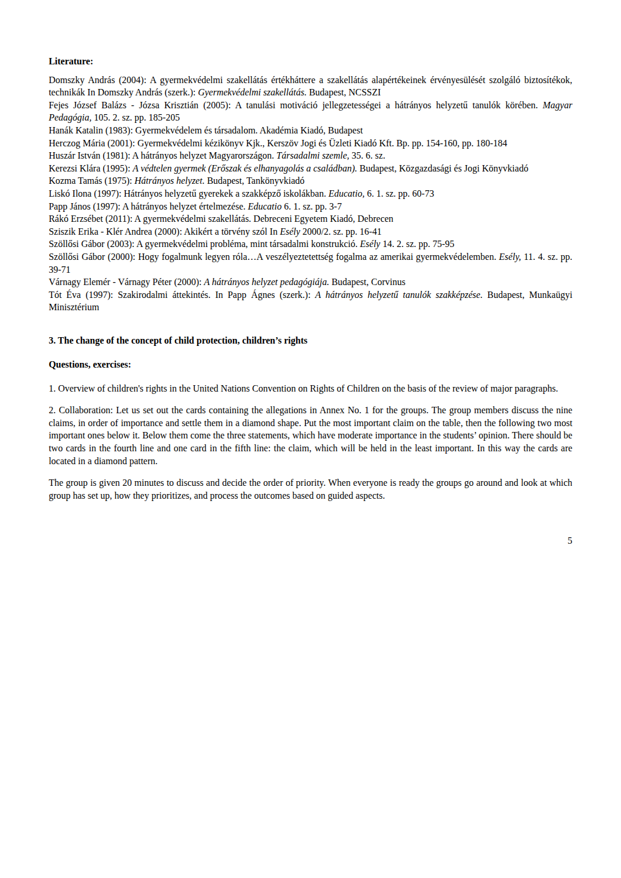Literature:
Domszky András (2004): A gyermekvédelmi szakellátás értékháttere a szakellátás alapértékeinek érvényesülését szolgáló biztosítékok, technikák In Domszky András (szerk.): Gyermekvédelmi szakellátás. Budapest, NCSSZI
Fejes József Balázs - Józsa Krisztián (2005): A tanulási motiváció jellegzetességei a hátrányos helyzetű tanulók körében. Magyar Pedagógia, 105. 2. sz. pp. 185-205
Hanák Katalin (1983): Gyermekvédelem és társadalom. Akadémia Kiadó, Budapest
Herczog Mária (2001): Gyermekvédelmi kézikönyv Kjk., Kerszöv Jogi és Üzleti Kiadó Kft. Bp. pp. 154-160, pp. 180-184
Huszár István (1981): A hátrányos helyzet Magyarországon. Társadalmi szemle, 35. 6. sz.
Kerezsi Klára (1995): A védtelen gyermek (Erőszak és elhanyagolás a családban). Budapest, Közgazdasági és Jogi Könyvkiadó
Kozma Tamás (1975): Hátrányos helyzet. Budapest, Tankönyvkiadó
Liskó Ilona (1997): Hátrányos helyzetű gyerekek a szakképző iskolákban. Educatio, 6. 1. sz. pp. 60-73
Papp János (1997): A hátrányos helyzet értelmezése. Educatio 6. 1. sz. pp. 3-7
Rákó Erzsébet (2011): A gyermekvédelmi szakellátás. Debreceni Egyetem Kiadó, Debrecen
Sziszik Erika - Klér Andrea (2000): Akikért a törvény szól In Esély 2000/2. sz. pp. 16-41
Szöllősi Gábor (2003): A gyermekvédelmi probléma, mint társadalmi konstrukció. Esély 14. 2. sz. pp. 75-95
Szöllősi Gábor (2000): Hogy fogalmunk legyen róla…A veszélyeztetettség fogalma az amerikai gyermekvédelemben. Esély, 11. 4. sz. pp. 39-71
Várnagy Elemér - Várnagy Péter (2000): A hátrányos helyzet pedagógiája. Budapest, Corvinus
Tót Éva (1997): Szakirodalmi áttekintés. In Papp Ágnes (szerk.): A hátrányos helyzetű tanulók szakképzése. Budapest, Munkaügyi Minisztérium
3. The change of the concept of child protection, children’s rights
Questions, exercises:
1. Overview of children's rights in the United Nations Convention on Rights of Children on the basis of the review of major paragraphs.
2. Collaboration: Let us set out the cards containing the allegations in Annex No. 1 for the groups. The group members discuss the nine claims, in order of importance and settle them in a diamond shape. Put the most important claim on the table, then the following two most important ones below it. Below them come the three statements, which have moderate importance in the students’ opinion. There should be two cards in the fourth line and one card in the fifth line: the claim, which will be held in the least important. In this way the cards are located in a diamond pattern.
The group is given 20 minutes to discuss and decide the order of priority. When everyone is ready the groups go around and look at which group has set up, how they prioritizes, and process the outcomes based on guided aspects.
5